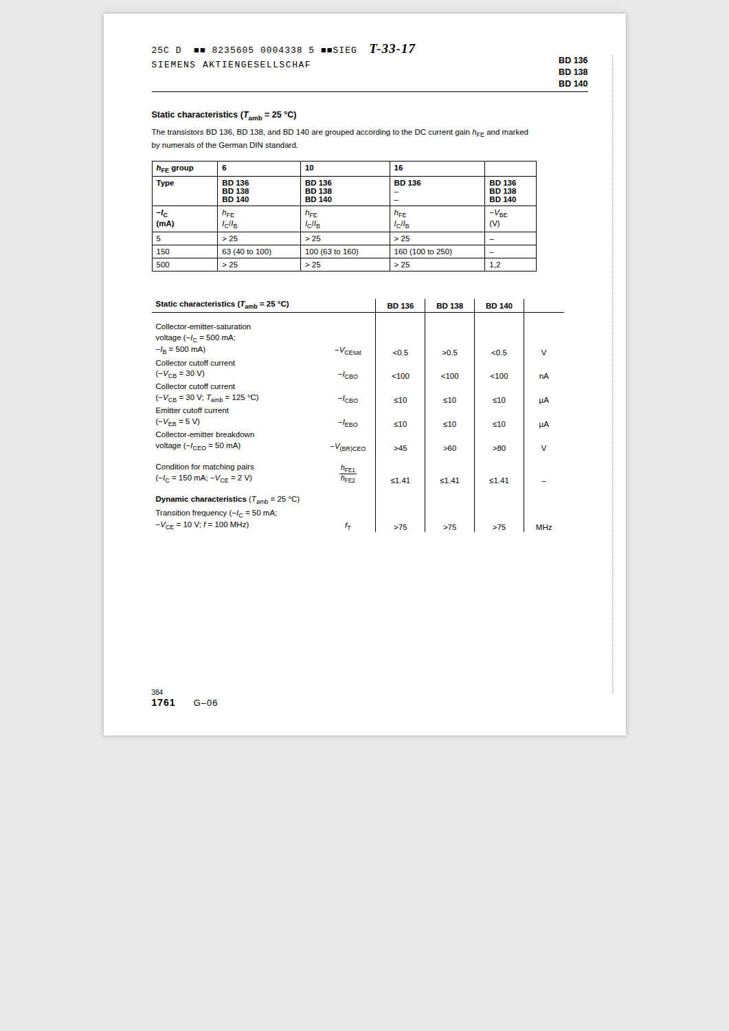25C D ■■ 8235605 0004338 5 ■■SIEG T-33-17
SIEMENS AKTIENGESELLSCHAF
BD 136
BD 138
BD 140
Static characteristics (Tamb = 25 °C)
The transistors BD 136, BD 138, and BD 140 are grouped according to the DC current gain hFE and marked by numerals of the German DIN standard.
| h FE group | 6 | 10 | 16 | |
| --- | --- | --- | --- | --- |
| Type | BD 136 BD 138 BD 140 | BD 136 BD 138 BD 140 | BD 136 – – | BD 136 BD 138 BD 140 |
| − I C (mA) | h FE I C / I B | h FE I C / I B | h FE I C / I B | − V BE (V) |
| 5 | > 25 | > 25 | > 25 | – |
| 150 | 63 (40 to 100) | 100 (63 to 160) | 160 (100 to 250) | – |
| 500 | > 25 | > 25 | > 25 | 1,2 |
| Static characteristics ( T amb = 25 °C) | BD 136 | BD 138 | BD 140 | |
| --- | --- | --- | --- | --- |
| Collector-emitter-saturation voltage (− I C = 500 mA; − I B = 500 mA) | − V CEsat | <0.5 | >0.5 | <0.5 | V |
| Collector cutoff current (− V CB = 30 V) | − I CBO | <100 | <100 | <100 | nA |
| Collector cutoff current (− V CB = 30 V; T amb = 125 °C) | − I CBO | ≤10 | ≤10 | ≤10 | µA |
| Emitter cutoff current (− V EB = 5 V) | − I EBO | ≤10 | ≤10 | ≤10 | µA |
| Collector-emitter breakdown voltage (− I CEO = 50 mA) | − V (BR)CEO | >45 | >60 | >80 | V |
| Condition for matching pairs (− I C = 150 mA; − V CE = 2 V) | h FE1 h FE2 | ≤1.41 | ≤1.41 | ≤1.41 | – |
| Dynamic characteristics ( T amb = 25 °C) | | | | | |
| Transition frequency (− I C = 50 mA; − V CE = 10 V; f = 100 MHz) | f T | >75 | >75 | >75 | MHz |
384
1761 G–06